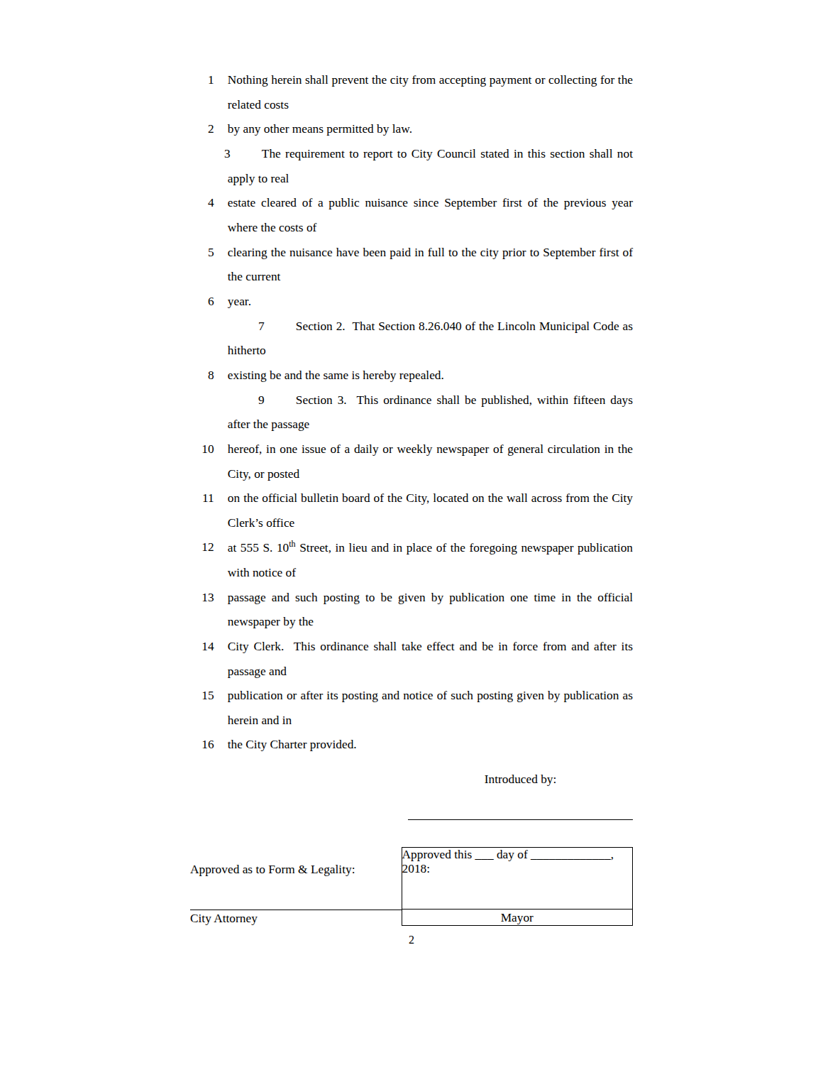Nothing herein shall prevent the city from accepting payment or collecting for the related costs
by any other means permitted by law.
The requirement to report to City Council stated in this section shall not apply to real
estate cleared of a public nuisance since September first of the previous year where the costs of
clearing the nuisance have been paid in full to the city prior to September first of the current
year.
Section 2. That Section 8.26.040 of the Lincoln Municipal Code as hitherto
existing be and the same is hereby repealed.
Section 3. This ordinance shall be published, within fifteen days after the passage
hereof, in one issue of a daily or weekly newspaper of general circulation in the City, or posted
on the official bulletin board of the City, located on the wall across from the City Clerk’s office
at 555 S. 10th Street, in lieu and in place of the foregoing newspaper publication with notice of
passage and such posting to be given by publication one time in the official newspaper by the
City Clerk. This ordinance shall take effect and be in force from and after its passage and
publication or after its posting and notice of such posting given by publication as herein and in
the City Charter provided.
Introduced by:
| Approved as to Form & Legality: City Attorney | Approved this ___ day of _____________, 2018: Mayor |
2